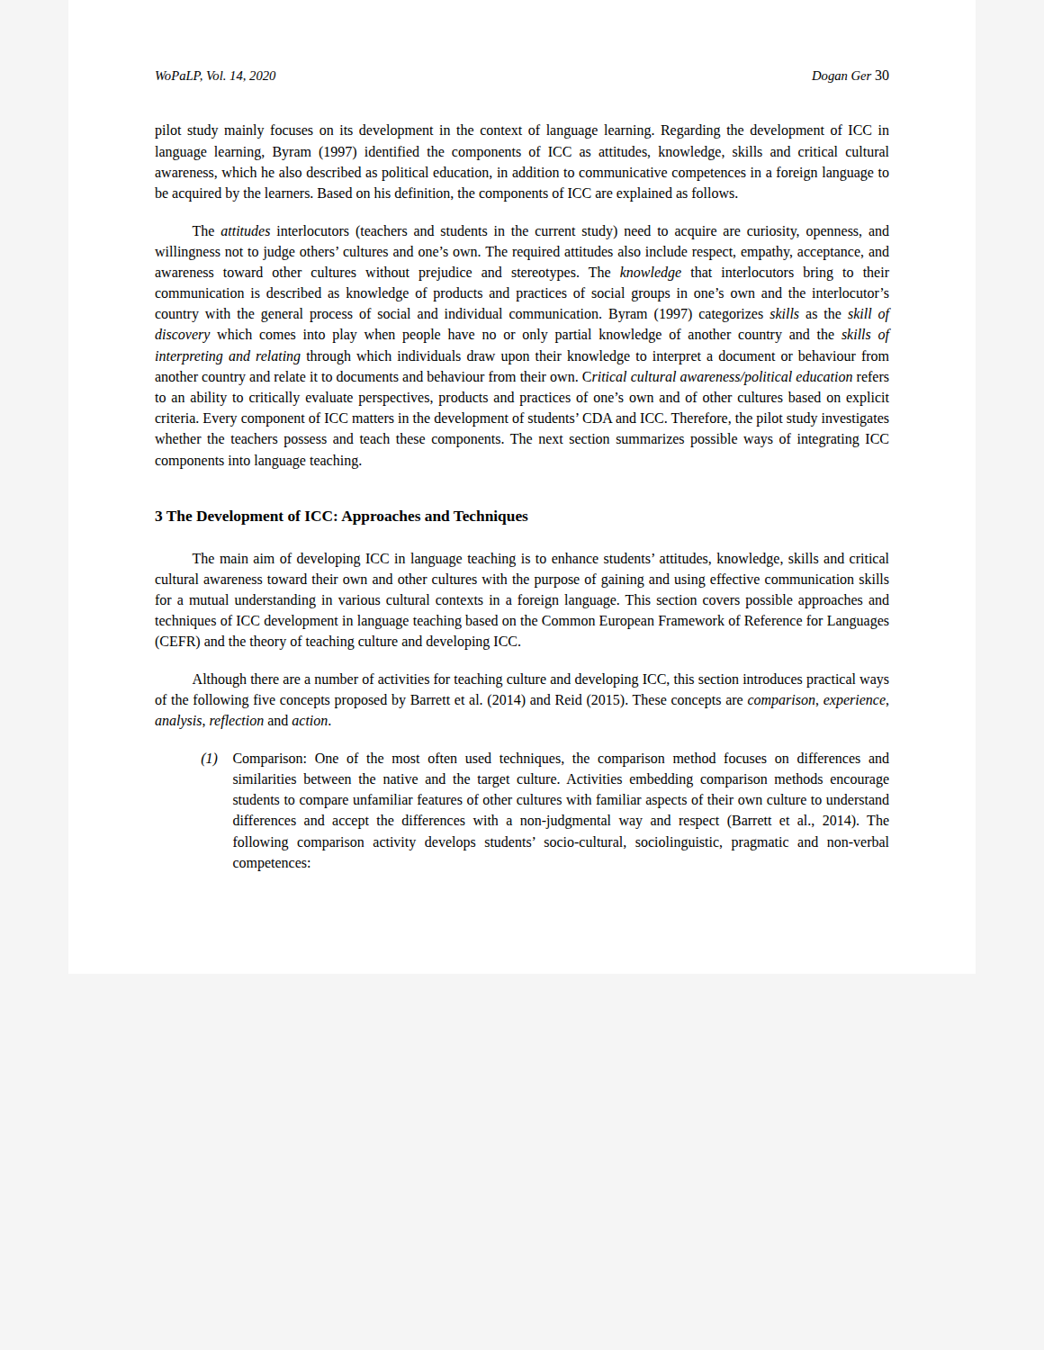WoPaLP, Vol. 14, 2020 Dogan Ger 30
pilot study mainly focuses on its development in the context of language learning. Regarding the development of ICC in language learning, Byram (1997) identified the components of ICC as attitudes, knowledge, skills and critical cultural awareness, which he also described as political education, in addition to communicative competences in a foreign language to be acquired by the learners. Based on his definition, the components of ICC are explained as follows.
The attitudes interlocutors (teachers and students in the current study) need to acquire are curiosity, openness, and willingness not to judge others’ cultures and one’s own. The required attitudes also include respect, empathy, acceptance, and awareness toward other cultures without prejudice and stereotypes. The knowledge that interlocutors bring to their communication is described as knowledge of products and practices of social groups in one’s own and the interlocutor’s country with the general process of social and individual communication. Byram (1997) categorizes skills as the skill of discovery which comes into play when people have no or only partial knowledge of another country and the skills of interpreting and relating through which individuals draw upon their knowledge to interpret a document or behaviour from another country and relate it to documents and behaviour from their own. Critical cultural awareness/political education refers to an ability to critically evaluate perspectives, products and practices of one’s own and of other cultures based on explicit criteria. Every component of ICC matters in the development of students’ CDA and ICC. Therefore, the pilot study investigates whether the teachers possess and teach these components. The next section summarizes possible ways of integrating ICC components into language teaching.
3 The Development of ICC: Approaches and Techniques
The main aim of developing ICC in language teaching is to enhance students’ attitudes, knowledge, skills and critical cultural awareness toward their own and other cultures with the purpose of gaining and using effective communication skills for a mutual understanding in various cultural contexts in a foreign language. This section covers possible approaches and techniques of ICC development in language teaching based on the Common European Framework of Reference for Languages (CEFR) and the theory of teaching culture and developing ICC.
Although there are a number of activities for teaching culture and developing ICC, this section introduces practical ways of the following five concepts proposed by Barrett et al. (2014) and Reid (2015). These concepts are comparison, experience, analysis, reflection and action.
(1) Comparison: One of the most often used techniques, the comparison method focuses on differences and similarities between the native and the target culture. Activities embedding comparison methods encourage students to compare unfamiliar features of other cultures with familiar aspects of their own culture to understand differences and accept the differences with a non-judgmental way and respect (Barrett et al., 2014). The following comparison activity develops students’ socio-cultural, sociolinguistic, pragmatic and non-verbal competences: